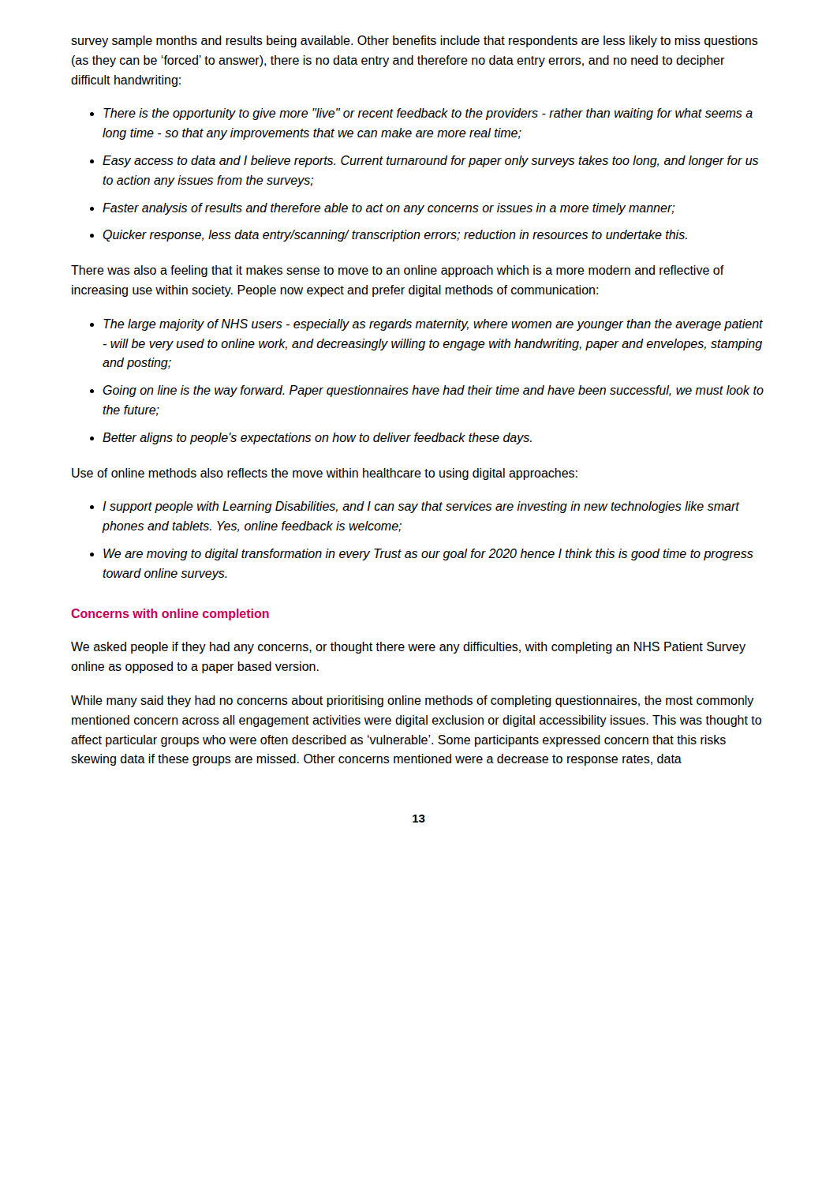survey sample months and results being available. Other benefits include that respondents are less likely to miss questions (as they can be ‘forced’ to answer), there is no data entry and therefore no data entry errors, and no need to decipher difficult handwriting:
There is the opportunity to give more "live" or recent feedback to the providers - rather than waiting for what seems a long time - so that any improvements that we can make are more real time;
Easy access to data and I believe reports. Current turnaround for paper only surveys takes too long, and longer for us to action any issues from the surveys;
Faster analysis of results and therefore able to act on any concerns or issues in a more timely manner;
Quicker response, less data entry/scanning/ transcription errors; reduction in resources to undertake this.
There was also a feeling that it makes sense to move to an online approach which is a more modern and reflective of increasing use within society. People now expect and prefer digital methods of communication:
The large majority of NHS users - especially as regards maternity, where women are younger than the average patient - will be very used to online work, and decreasingly willing to engage with handwriting, paper and envelopes, stamping and posting;
Going on line is the way forward. Paper questionnaires have had their time and have been successful, we must look to the future;
Better aligns to people's expectations on how to deliver feedback these days.
Use of online methods also reflects the move within healthcare to using digital approaches:
I support people with Learning Disabilities, and I can say that services are investing in new technologies like smart phones and tablets. Yes, online feedback is welcome;
We are moving to digital transformation in every Trust as our goal for 2020 hence I think this is good time to progress toward online surveys.
Concerns with online completion
We asked people if they had any concerns, or thought there were any difficulties, with completing an NHS Patient Survey online as opposed to a paper based version.
While many said they had no concerns about prioritising online methods of completing questionnaires, the most commonly mentioned concern across all engagement activities were digital exclusion or digital accessibility issues. This was thought to affect particular groups who were often described as ‘vulnerable’. Some participants expressed concern that this risks skewing data if these groups are missed. Other concerns mentioned were a decrease to response rates, data
13